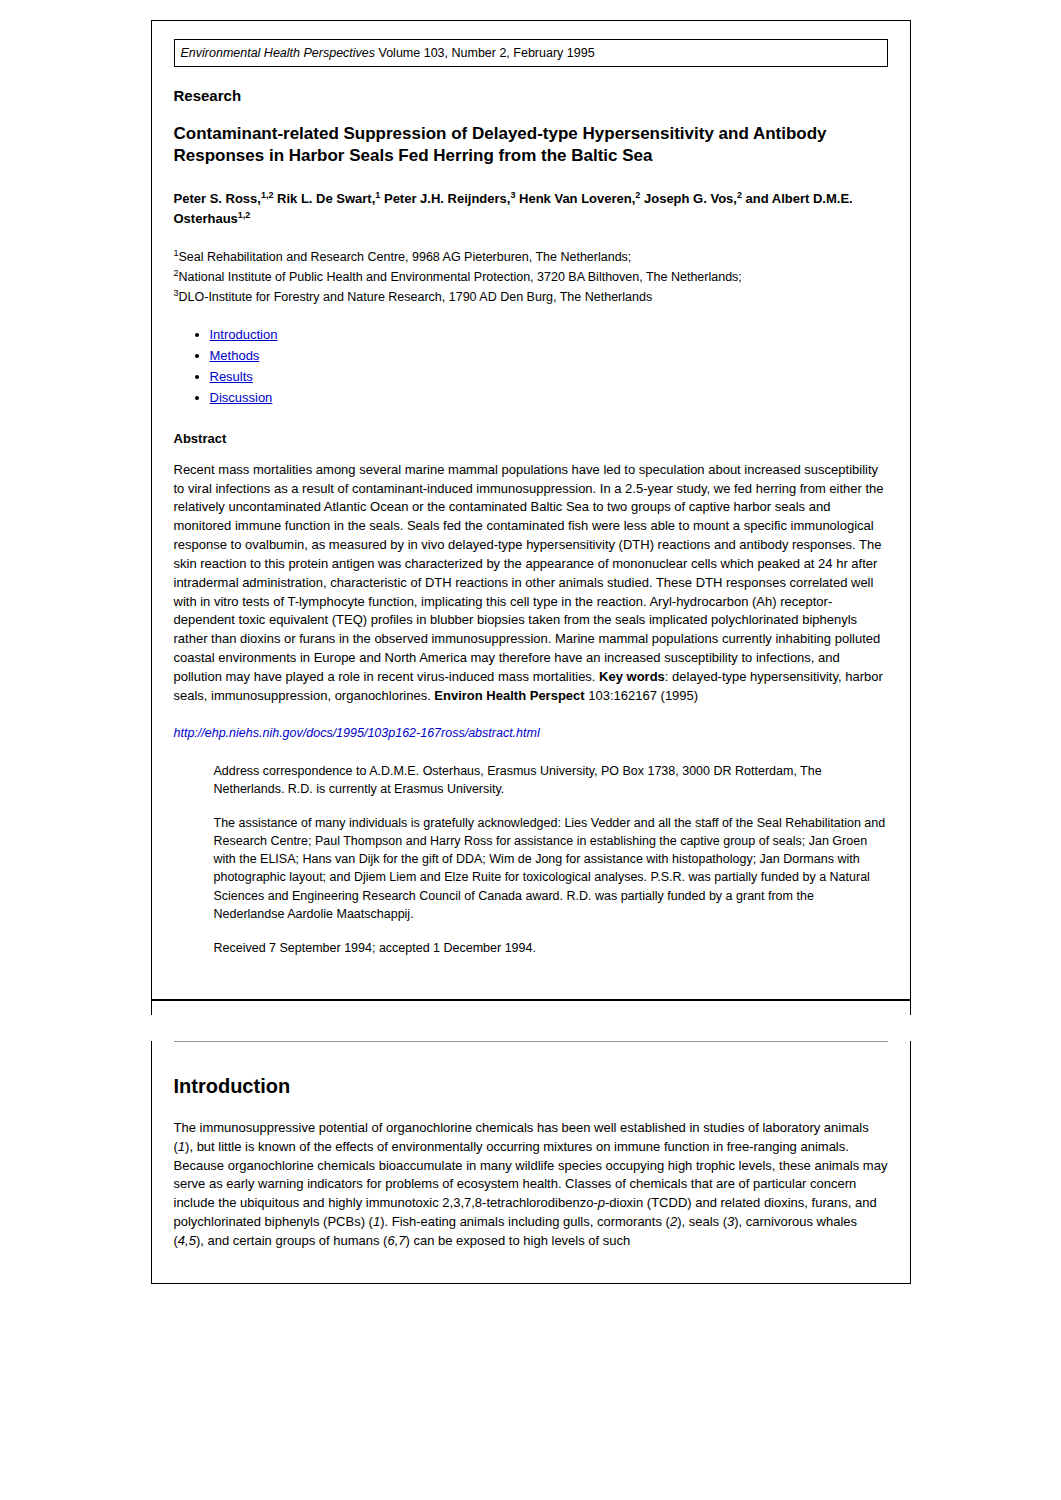Environmental Health Perspectives Volume 103, Number 2, February 1995
Research
Contaminant-related Suppression of Delayed-type Hypersensitivity and Antibody Responses in Harbor Seals Fed Herring from the Baltic Sea
Peter S. Ross,1,2 Rik L. De Swart,1 Peter J.H. Reijnders,3 Henk Van Loveren,2 Joseph G. Vos,2 and Albert D.M.E. Osterhaus1,2
1Seal Rehabilitation and Research Centre, 9968 AG Pieterburen, The Netherlands;
2National Institute of Public Health and Environmental Protection, 3720 BA Bilthoven, The Netherlands;
3DLO-Institute for Forestry and Nature Research, 1790 AD Den Burg, The Netherlands
Introduction
Methods
Results
Discussion
Abstract
Recent mass mortalities among several marine mammal populations have led to speculation about increased susceptibility to viral infections as a result of contaminant-induced immunosuppression. In a 2.5-year study, we fed herring from either the relatively uncontaminated Atlantic Ocean or the contaminated Baltic Sea to two groups of captive harbor seals and monitored immune function in the seals. Seals fed the contaminated fish were less able to mount a specific immunological response to ovalbumin, as measured by in vivo delayed-type hypersensitivity (DTH) reactions and antibody responses. The skin reaction to this protein antigen was characterized by the appearance of mononuclear cells which peaked at 24 hr after intradermal administration, characteristic of DTH reactions in other animals studied. These DTH responses correlated well with in vitro tests of T-lymphocyte function, implicating this cell type in the reaction. Aryl-hydrocarbon (Ah) receptor-dependent toxic equivalent (TEQ) profiles in blubber biopsies taken from the seals implicated polychlorinated biphenyls rather than dioxins or furans in the observed immunosuppression. Marine mammal populations currently inhabiting polluted coastal environments in Europe and North America may therefore have an increased susceptibility to infections, and pollution may have played a role in recent virus-induced mass mortalities. Key words: delayed-type hypersensitivity, harbor seals, immunosuppression, organochlorines. Environ Health Perspect 103:162167 (1995)
http://ehp.niehs.nih.gov/docs/1995/103p162-167ross/abstract.html
Address correspondence to A.D.M.E. Osterhaus, Erasmus University, PO Box 1738, 3000 DR Rotterdam, The Netherlands. R.D. is currently at Erasmus University.
The assistance of many individuals is gratefully acknowledged: Lies Vedder and all the staff of the Seal Rehabilitation and Research Centre; Paul Thompson and Harry Ross for assistance in establishing the captive group of seals; Jan Groen with the ELISA; Hans van Dijk for the gift of DDA; Wim de Jong for assistance with histopathology; Jan Dormans with photographic layout; and Djiem Liem and Elze Ruite for toxicological analyses. P.S.R. was partially funded by a Natural Sciences and Engineering Research Council of Canada award. R.D. was partially funded by a grant from the Nederlandse Aardolie Maatschappij.
Received 7 September 1994; accepted 1 December 1994.
Introduction
The immunosuppressive potential of organochlorine chemicals has been well established in studies of laboratory animals (1), but little is known of the effects of environmentally occurring mixtures on immune function in free-ranging animals. Because organochlorine chemicals bioaccumulate in many wildlife species occupying high trophic levels, these animals may serve as early warning indicators for problems of ecosystem health. Classes of chemicals that are of particular concern include the ubiquitous and highly immunotoxic 2,3,7,8-tetrachlorodibenzo-p-dioxin (TCDD) and related dioxins, furans, and polychlorinated biphenyls (PCBs) (1). Fish-eating animals including gulls, cormorants (2), seals (3), carnivorous whales (4,5), and certain groups of humans (6,7) can be exposed to high levels of such